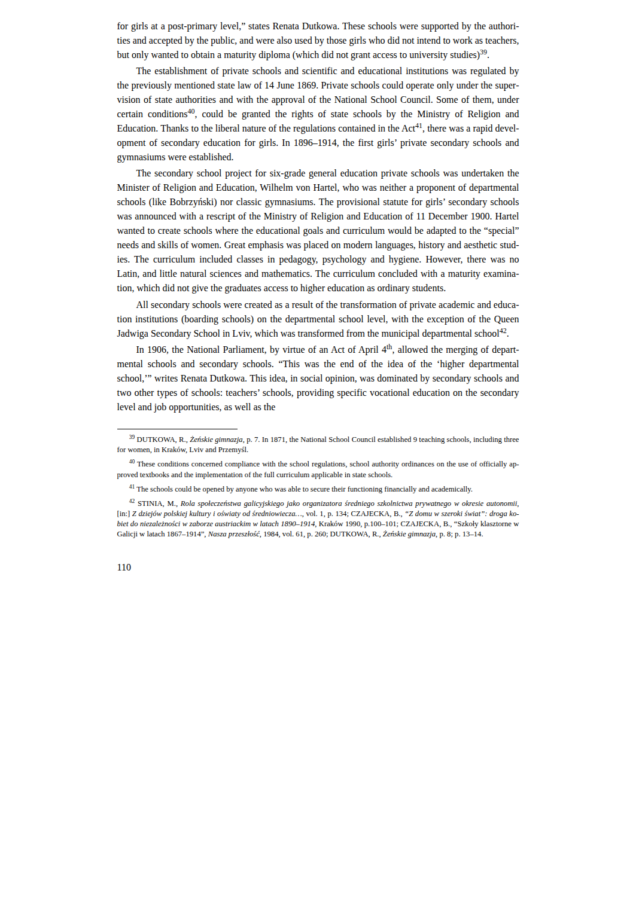for girls at a post-primary level,” states Renata Dutkowa. These schools were supported by the authorities and accepted by the public, and were also used by those girls who did not intend to work as teachers, but only wanted to obtain a maturity diploma (which did not grant access to university studies)39.
The establishment of private schools and scientific and educational institutions was regulated by the previously mentioned state law of 14 June 1869. Private schools could operate only under the supervision of state authorities and with the approval of the National School Council. Some of them, under certain conditions40, could be granted the rights of state schools by the Ministry of Religion and Education. Thanks to the liberal nature of the regulations contained in the Act41, there was a rapid development of secondary education for girls. In 1896–1914, the first girls’ private secondary schools and gymnasiums were established.
The secondary school project for six-grade general education private schools was undertaken the Minister of Religion and Education, Wilhelm von Hartel, who was neither a proponent of departmental schools (like Bobrzyński) nor classic gymnasiums. The provisional statute for girls’ secondary schools was announced with a rescript of the Ministry of Religion and Education of 11 December 1900. Hartel wanted to create schools where the educational goals and curriculum would be adapted to the “special” needs and skills of women. Great emphasis was placed on modern languages, history and aesthetic studies. The curriculum included classes in pedagogy, psychology and hygiene. However, there was no Latin, and little natural sciences and mathematics. The curriculum concluded with a maturity examination, which did not give the graduates access to higher education as ordinary students.
All secondary schools were created as a result of the transformation of private academic and education institutions (boarding schools) on the departmental school level, with the exception of the Queen Jadwiga Secondary School in Lviv, which was transformed from the municipal departmental school42.
In 1906, the National Parliament, by virtue of an Act of April 4th, allowed the merging of departmental schools and secondary schools. “This was the end of the idea of the ‘higher departmental school,’” writes Renata Dutkowa. This idea, in social opinion, was dominated by secondary schools and two other types of schools: teachers’ schools, providing specific vocational education on the secondary level and job opportunities, as well as the
39 DUTKOWA, R., Żeńskie gimnazja, p. 7. In 1871, the National School Council established 9 teaching schools, including three for women, in Kraków, Lviv and Przemyśl.
40 These conditions concerned compliance with the school regulations, school authority ordinances on the use of officially approved textbooks and the implementation of the full curriculum applicable in state schools.
41 The schools could be opened by anyone who was able to secure their functioning financially and academically.
42 STINIA, M., Rola społeczeństwa galicyjskiego jako organizatora średniego szkolnictwa prywatnego w okresie autonomii, [in:] Z dziejów polskiej kultury i oświaty od średniowiecza…, vol. 1, p. 134; CZAJECKA, B., “Z domu w szeroki świat”: droga kobiet do niezależności w zaborze austriackim w latach 1890–1914, Kraków 1990, p.100–101; CZAJECKA, B., “Szkoły klasztorne w Galicji w latach 1867–1914”, Nasza przeszłość, 1984, vol. 61, p. 260; DUTKOWA, R., Żeńskie gimnazja, p. 8; p. 13–14.
110